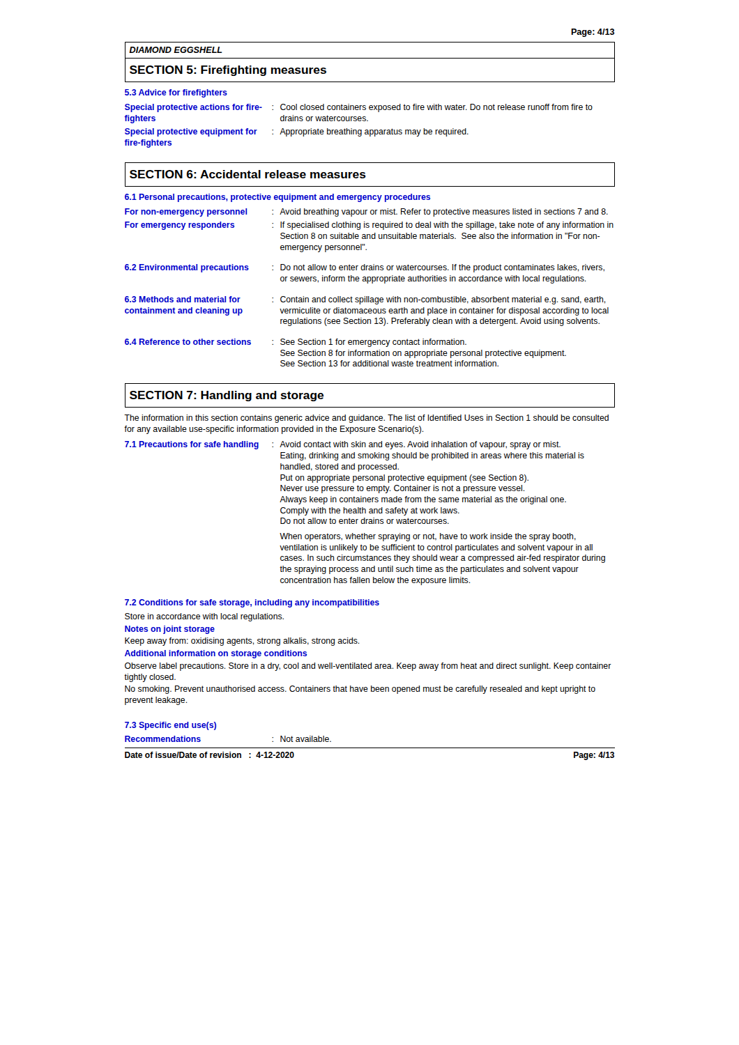Page: 4/13
DIAMOND EGGSHELL
SECTION 5: Firefighting measures
5.3 Advice for firefighters
| Special protective actions for fire-fighters | : | Cool closed containers exposed to fire with water. Do not release runoff from fire to drains or watercourses. |
| Special protective equipment for fire-fighters | : | Appropriate breathing apparatus may be required. |
SECTION 6: Accidental release measures
6.1 Personal precautions, protective equipment and emergency procedures
| For non-emergency personnel | : | Avoid breathing vapour or mist. Refer to protective measures listed in sections 7 and 8. |
| For emergency responders | : | If specialised clothing is required to deal with the spillage, take note of any information in Section 8 on suitable and unsuitable materials. See also the information in "For non-emergency personnel". |
| 6.2 Environmental precautions | : | Do not allow to enter drains or watercourses. If the product contaminates lakes, rivers, or sewers, inform the appropriate authorities in accordance with local regulations. |
| 6.3 Methods and material for containment and cleaning up | : | Contain and collect spillage with non-combustible, absorbent material e.g. sand, earth, vermiculite or diatomaceous earth and place in container for disposal according to local regulations (see Section 13). Preferably clean with a detergent. Avoid using solvents. |
| 6.4 Reference to other sections | : | See Section 1 for emergency contact information. See Section 8 for information on appropriate personal protective equipment. See Section 13 for additional waste treatment information. |
SECTION 7: Handling and storage
The information in this section contains generic advice and guidance. The list of Identified Uses in Section 1 should be consulted for any available use-specific information provided in the Exposure Scenario(s).
| 7.1 Precautions for safe handling | : | Avoid contact with skin and eyes. Avoid inhalation of vapour, spray or mist. Eating, drinking and smoking should be prohibited in areas where this material is handled, stored and processed. Put on appropriate personal protective equipment (see Section 8). Never use pressure to empty. Container is not a pressure vessel. Always keep in containers made from the same material as the original one. Comply with the health and safety at work laws. Do not allow to enter drains or watercourses. When operators, whether spraying or not, have to work inside the spray booth, ventilation is unlikely to be sufficient to control particulates and solvent vapour in all cases. In such circumstances they should wear a compressed air-fed respirator during the spraying process and until such time as the particulates and solvent vapour concentration has fallen below the exposure limits. |
7.2 Conditions for safe storage, including any incompatibilities
Store in accordance with local regulations.
Notes on joint storage
Keep away from: oxidising agents, strong alkalis, strong acids.
Additional information on storage conditions
Observe label precautions. Store in a dry, cool and well-ventilated area. Keep away from heat and direct sunlight. Keep container tightly closed.
No smoking. Prevent unauthorised access. Containers that have been opened must be carefully resealed and kept upright to prevent leakage.
7.3 Specific end use(s)
| Recommendations | : | Not available. |
Date of issue/Date of revision : 4-12-2020 Page: 4/13